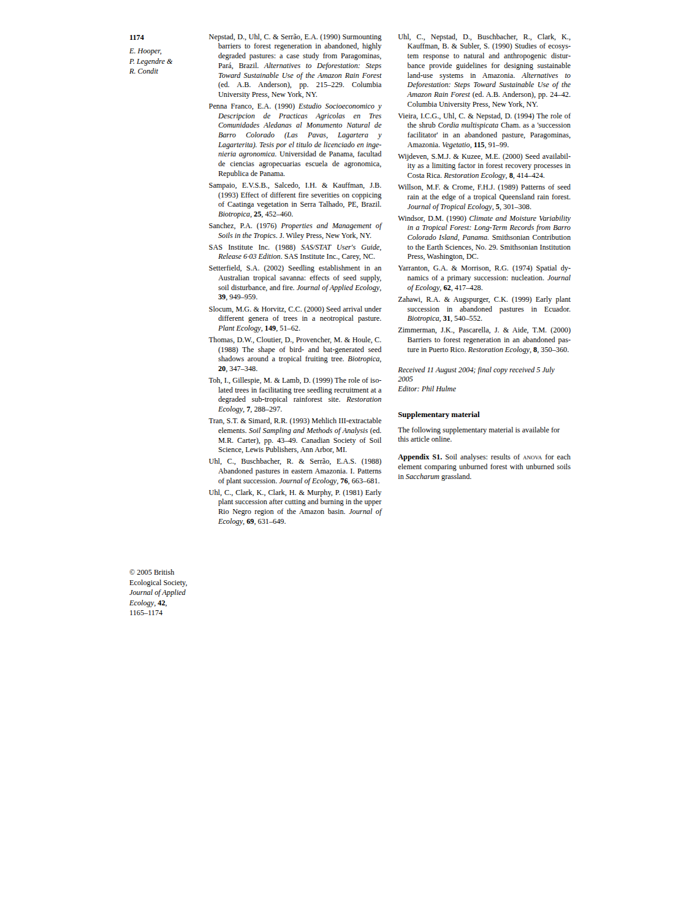1174
E. Hooper, P. Legendre & R. Condit
© 2005 British
Ecological Society,
Journal of Applied
Ecology, 42,
1165–1174
Nepstad, D., Uhl, C. & Serrão, E.A. (1990) Surmounting barriers to forest regeneration in abandoned, highly degraded pastures: a case study from Paragominas, Pará, Brazil. Alternatives to Deforestation: Steps Toward Sustainable Use of the Amazon Rain Forest (ed. A.B. Anderson), pp. 215–229. Columbia University Press, New York, NY.
Penna Franco, E.A. (1990) Estudio Socioeconomico y Descripcion de Practicas Agricolas en Tres Comunidades Aledanas al Monumento Natural de Barro Colorado (Las Pavas, Lagartera y Lagarterita). Tesis por el titulo de licenciado en ingenieria agronomica. Universidad de Panama, facultad de ciencias agropecuarias escuela de agronomica, Republica de Panama.
Sampaio, E.V.S.B., Salcedo, I.H. & Kauffman, J.B. (1993) Effect of different fire severities on coppicing of Caatinga vegetation in Serra Talhado, PE, Brazil. Biotropica, 25, 452–460.
Sanchez, P.A. (1976) Properties and Management of Soils in the Tropics. J. Wiley Press, New York, NY.
SAS Institute Inc. (1988) SAS/STAT User's Guide, Release 6·03 Edition. SAS Institute Inc., Carey, NC.
Setterfield, S.A. (2002) Seedling establishment in an Australian tropical savanna: effects of seed supply, soil disturbance, and fire. Journal of Applied Ecology, 39, 949–959.
Slocum, M.G. & Horvitz, C.C. (2000) Seed arrival under different genera of trees in a neotropical pasture. Plant Ecology, 149, 51–62.
Thomas, D.W., Cloutier, D., Provencher, M. & Houle, C. (1988) The shape of bird- and bat-generated seed shadows around a tropical fruiting tree. Biotropica, 20, 347–348.
Toh, I., Gillespie, M. & Lamb, D. (1999) The role of isolated trees in facilitating tree seedling recruitment at a degraded sub-tropical rainforest site. Restoration Ecology, 7, 288–297.
Tran, S.T. & Simard, R.R. (1993) Mehlich III-extractable elements. Soil Sampling and Methods of Analysis (ed. M.R. Carter), pp. 43–49. Canadian Society of Soil Science, Lewis Publishers, Ann Arbor, MI.
Uhl, C., Buschbacher, R. & Serrão, E.A.S. (1988) Abandoned pastures in eastern Amazonia. I. Patterns of plant succession. Journal of Ecology, 76, 663–681.
Uhl, C., Clark, K., Clark, H. & Murphy, P. (1981) Early plant succession after cutting and burning in the upper Rio Negro region of the Amazon basin. Journal of Ecology, 69, 631–649.
Uhl, C., Nepstad, D., Buschbacher, R., Clark, K., Kauffman, B. & Subler, S. (1990) Studies of ecosystem response to natural and anthropogenic disturbance provide guidelines for designing sustainable land-use systems in Amazonia. Alternatives to Deforestation: Steps Toward Sustainable Use of the Amazon Rain Forest (ed. A.B. Anderson), pp. 24–42. Columbia University Press, New York, NY.
Vieira, I.C.G., Uhl, C. & Nepstad, D. (1994) The role of the shrub Cordia multispicata Cham. as a 'succession facilitator' in an abandoned pasture, Paragominas, Amazonia. Vegetatio, 115, 91–99.
Wijdeven, S.M.J. & Kuzee, M.E. (2000) Seed availability as a limiting factor in forest recovery processes in Costa Rica. Restoration Ecology, 8, 414–424.
Willson, M.F. & Crome, F.H.J. (1989) Patterns of seed rain at the edge of a tropical Queensland rain forest. Journal of Tropical Ecology, 5, 301–308.
Windsor, D.M. (1990) Climate and Moisture Variability in a Tropical Forest: Long-Term Records from Barro Colorado Island, Panama. Smithsonian Contribution to the Earth Sciences, No. 29. Smithsonian Institution Press, Washington, DC.
Yarranton, G.A. & Morrison, R.G. (1974) Spatial dynamics of a primary succession: nucleation. Journal of Ecology, 62, 417–428.
Zahawi, R.A. & Augspurger, C.K. (1999) Early plant succession in abandoned pastures in Ecuador. Biotropica, 31, 540–552.
Zimmerman, J.K., Pascarella, J. & Aide, T.M. (2000) Barriers to forest regeneration in an abandoned pasture in Puerto Rico. Restoration Ecology, 8, 350–360.
Received 11 August 2004; final copy received 5 July 2005 Editor: Phil Hulme
Supplementary material
The following supplementary material is available for this article online.
Appendix S1. Soil analyses: results of anova for each element comparing unburned forest with unburned soils in Saccharum grassland.